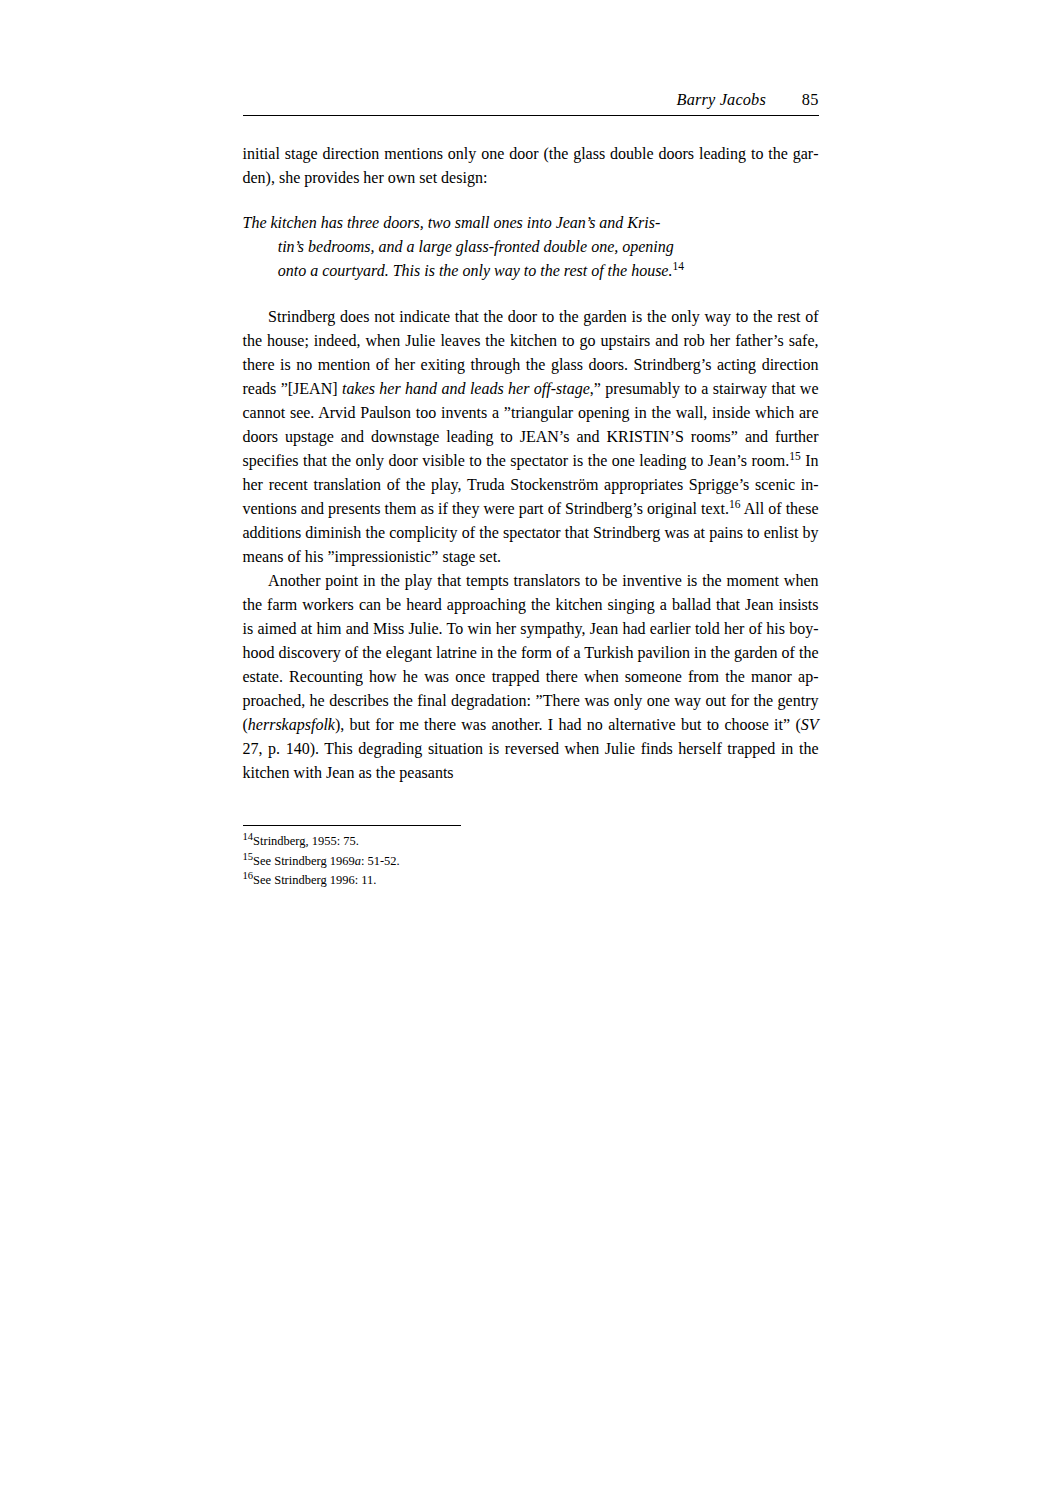Barry Jacobs 85
initial stage direction mentions only one door (the glass double doors leading to the garden), she provides her own set design:
The kitchen has three doors, two small ones into Jean’s and Kris-
tin’s bedrooms, and a large glass-fronted double one, opening
onto a courtyard. This is the only way to the rest of the house.14
Strindberg does not indicate that the door to the garden is the only way to the rest of the house; indeed, when Julie leaves the kitchen to go upstairs and rob her father’s safe, there is no mention of her exiting through the glass doors. Strindberg’s acting direction reads ”[JEAN] takes her hand and leads her off-stage,” presumably to a stairway that we cannot see. Arvid Paulson too invents a ”triangular opening in the wall, inside which are doors upstage and downstage leading to JEAN’s and KRISTIN’S rooms” and further specifies that the only door visible to the spectator is the one leading to Jean’s room.15 In her recent translation of the play, Truda Stockenström appropriates Sprigge’s scenic inventions and presents them as if they were part of Strindberg’s original text.16 All of these additions diminish the complicity of the spectator that Strindberg was at pains to enlist by means of his ”impressionistic” stage set.
Another point in the play that tempts translators to be inventive is the moment when the farm workers can be heard approaching the kitchen singing a ballad that Jean insists is aimed at him and Miss Julie. To win her sympathy, Jean had earlier told her of his boyhood discovery of the elegant latrine in the form of a Turkish pavilion in the garden of the estate. Recounting how he was once trapped there when someone from the manor approached, he describes the final degradation: ”There was only one way out for the gentry (herrskapsfolk), but for me there was another. I had no alternative but to choose it” (SV 27, p. 140). This degrading situation is reversed when Julie finds herself trapped in the kitchen with Jean as the peasants
14Strindberg, 1955: 75.
15See Strindberg 1969a: 51-52.
16See Strindberg 1996: 11.